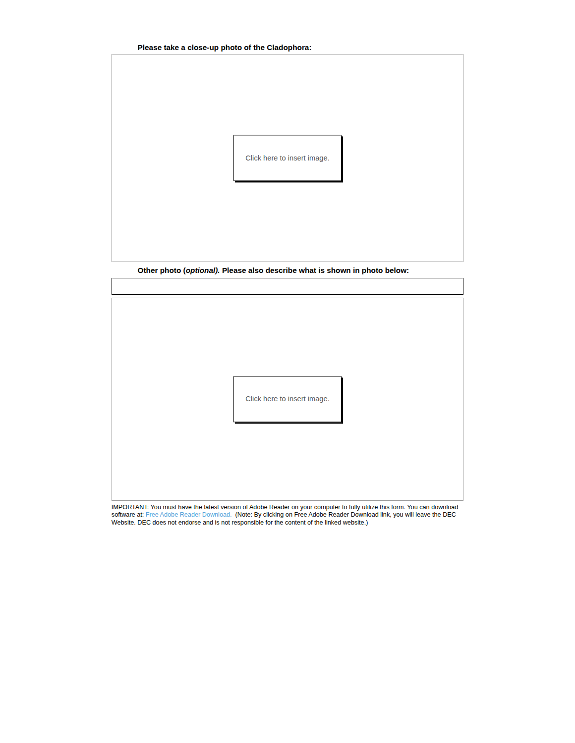Please take a close-up photo of the Cladophora:
Click here to insert image.
Other photo (optional). Please also describe what is shown in photo below:
Click here to insert image.
IMPORTANT: You must have the latest version of Adobe Reader on your computer to fully utilize this form. You can download software at: Free Adobe Reader Download. (Note: By clicking on Free Adobe Reader Download link, you will leave the DEC Website. DEC does not endorse and is not responsible for the content of the linked website.)